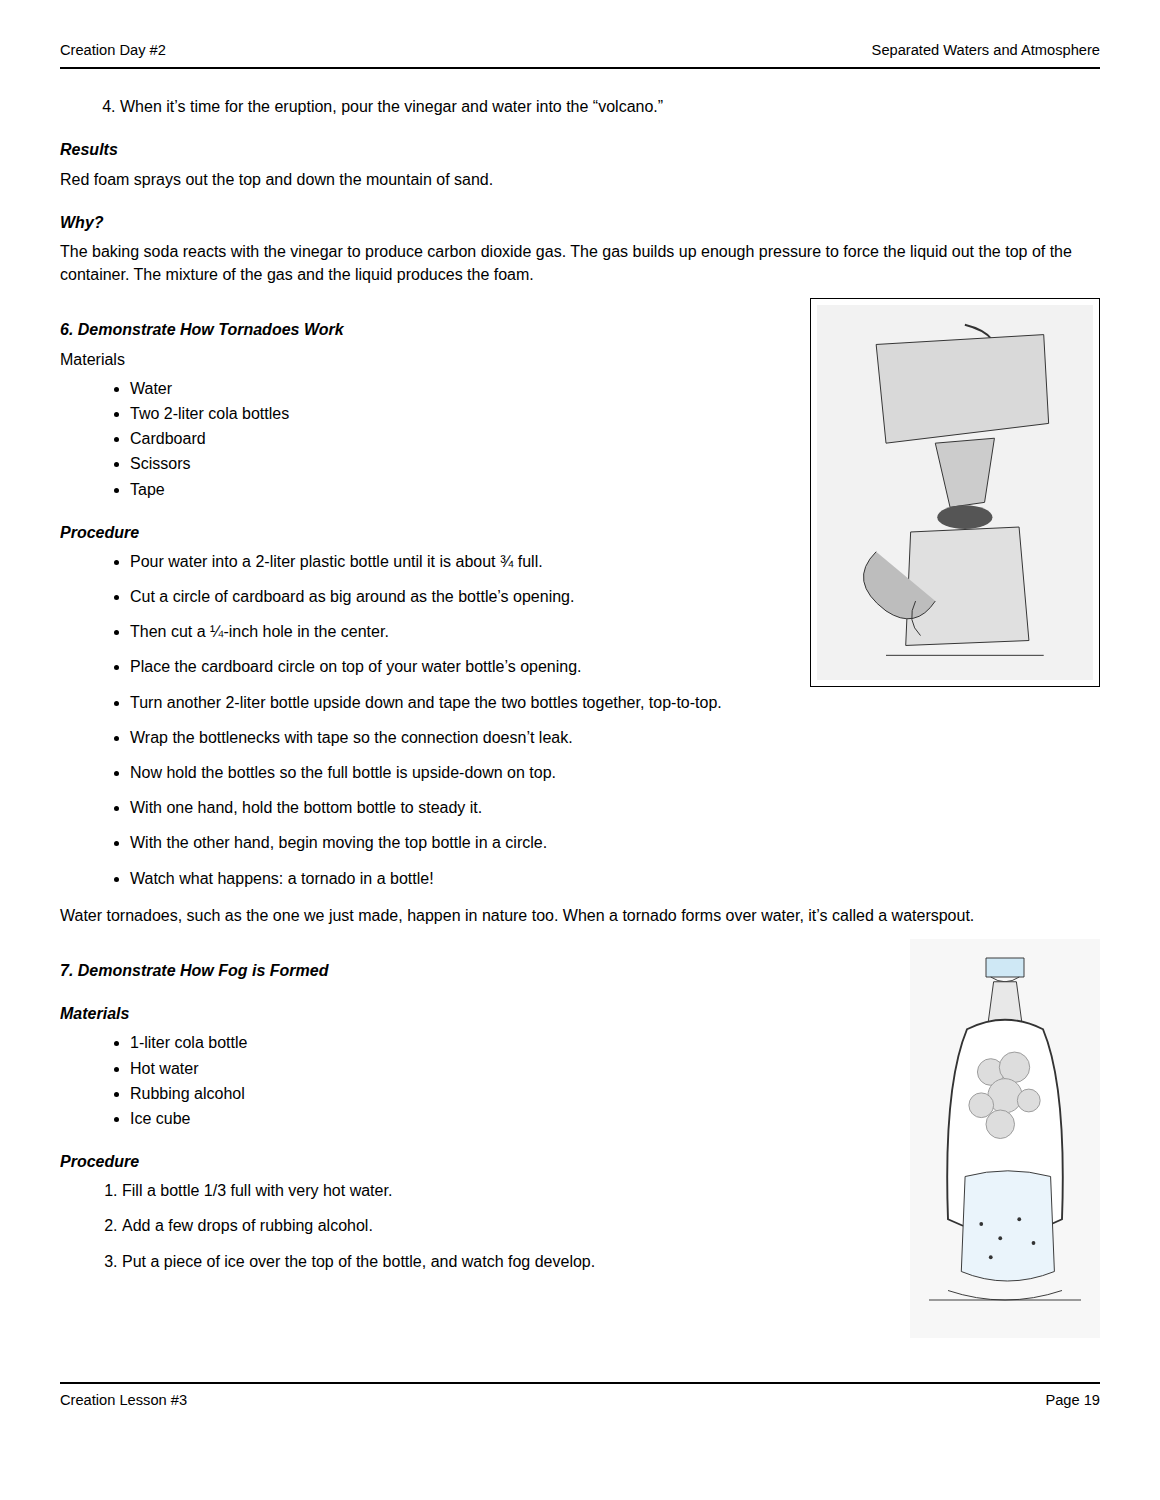Creation Day #2 Separated Waters and Atmosphere
When it’s time for the eruption, pour the vinegar and water into the “volcano.”
Results
Red foam sprays out the top and down the mountain of sand.
Why?
The baking soda reacts with the vinegar to produce carbon dioxide gas. The gas builds up enough pressure to force the liquid out the top of the container. The mixture of the gas and the liquid produces the foam.
6. Demonstrate How Tornadoes Work
Materials
Water
Two 2-liter cola bottles
Cardboard
Scissors
Tape
Procedure
Pour water into a 2-liter plastic bottle until it is about ¾ full.
Cut a circle of cardboard as big around as the bottle’s opening.
Then cut a ¼-inch hole in the center.
Place the cardboard circle on top of your water bottle’s opening.
Turn another 2-liter bottle upside down and tape the two bottles together, top-to-top.
Wrap the bottlenecks with tape so the connection doesn’t leak.
Now hold the bottles so the full bottle is upside-down on top.
With one hand, hold the bottom bottle to steady it.
With the other hand, begin moving the top bottle in a circle.
Watch what happens: a tornado in a bottle!
Water tornadoes, such as the one we just made, happen in nature too. When a tornado forms over water, it’s called a waterspout.
7. Demonstrate How Fog is Formed
Materials
1-liter cola bottle
Hot water
Rubbing alcohol
Ice cube
Procedure
Fill a bottle 1/3 full with very hot water.
Add a few drops of rubbing alcohol.
Put a piece of ice over the top of the bottle, and watch fog develop.
Creation Lesson #3 Page 19